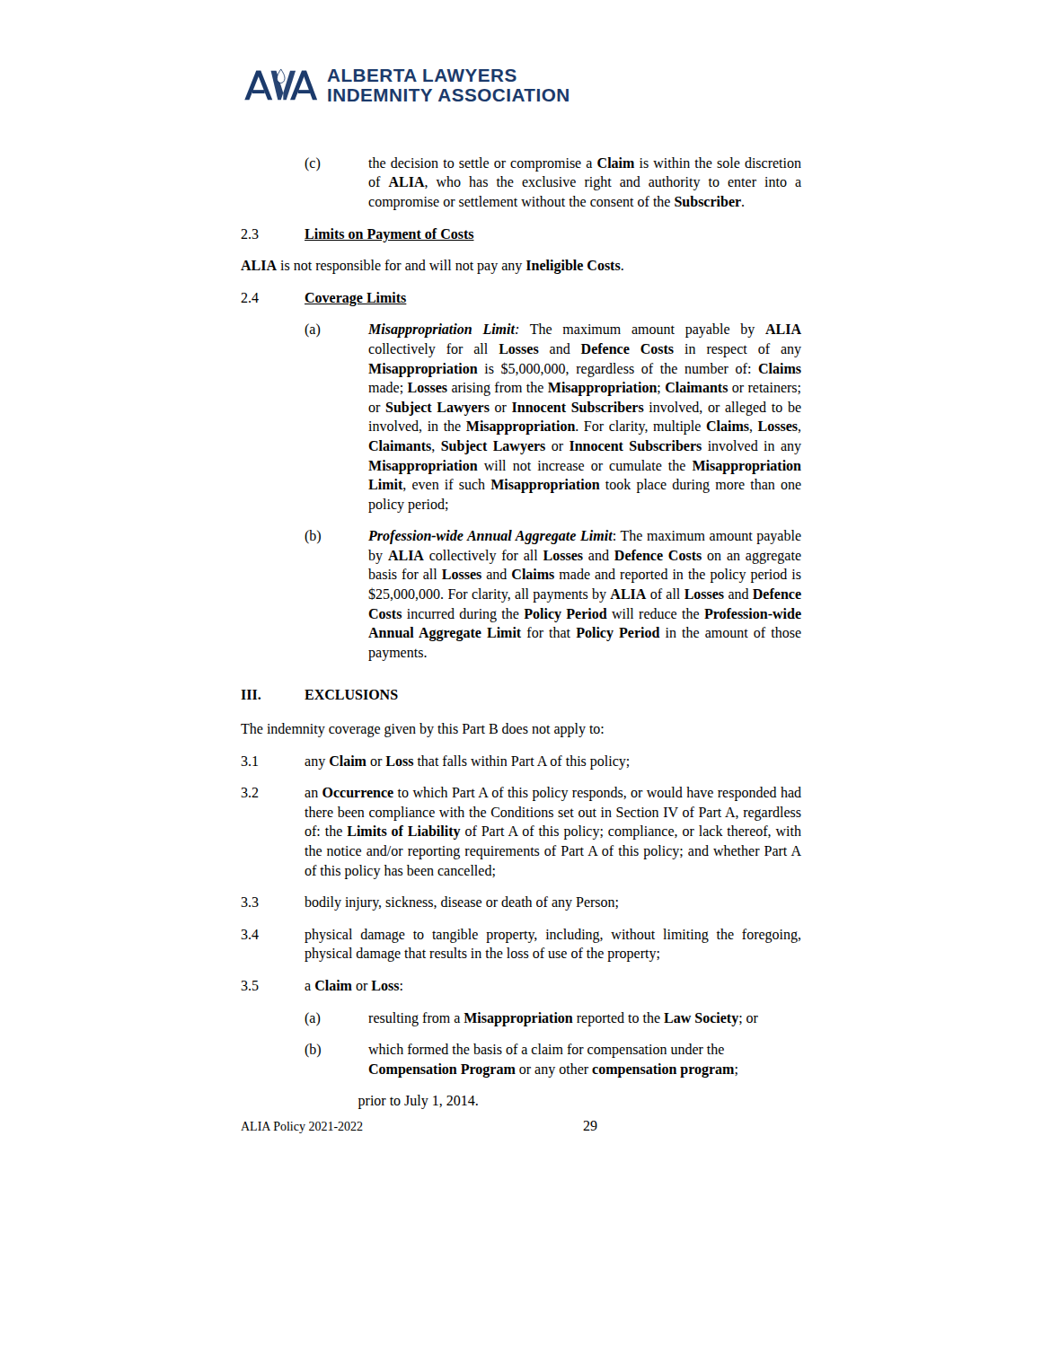ALBERTA LAWYERS INDEMNITY ASSOCIATION
(c)
the decision to settle or compromise a Claim is within the sole discretion of ALIA, who has the exclusive right and authority to enter into a compromise or settlement without the consent of the Subscriber.
2.3
Limits on Payment of Costs
ALIA is not responsible for and will not pay any Ineligible Costs.
2.4
Coverage Limits
(a)
Misappropriation Limit: The maximum amount payable by ALIA collectively for all Losses and Defence Costs in respect of any Misappropriation is $5,000,000, regardless of the number of: Claims made; Losses arising from the Misappropriation; Claimants or retainers; or Subject Lawyers or Innocent Subscribers involved, or alleged to be involved, in the Misappropriation. For clarity, multiple Claims, Losses, Claimants, Subject Lawyers or Innocent Subscribers involved in any Misappropriation will not increase or cumulate the Misappropriation Limit, even if such Misappropriation took place during more than one policy period;
(b)
Profession-wide Annual Aggregate Limit: The maximum amount payable by ALIA collectively for all Losses and Defence Costs on an aggregate basis for all Losses and Claims made and reported in the policy period is $25,000,000. For clarity, all payments by ALIA of all Losses and Defence Costs incurred during the Policy Period will reduce the Profession-wide Annual Aggregate Limit for that Policy Period in the amount of those payments.
III.
EXCLUSIONS
The indemnity coverage given by this Part B does not apply to:
3.1
any Claim or Loss that falls within Part A of this policy;
3.2
an Occurrence to which Part A of this policy responds, or would have responded had there been compliance with the Conditions set out in Section IV of Part A, regardless of: the Limits of Liability of Part A of this policy; compliance, or lack thereof, with the notice and/or reporting requirements of Part A of this policy; and whether Part A of this policy has been cancelled;
3.3
bodily injury, sickness, disease or death of any Person;
3.4
physical damage to tangible property, including, without limiting the foregoing, physical damage that results in the loss of use of the property;
3.5
a Claim or Loss:
(a)
resulting from a Misappropriation reported to the Law Society; or
(b)
which formed the basis of a claim for compensation under the Compensation Program or any other compensation program;
prior to July 1, 2014.
ALIA Policy 2021-2022 29